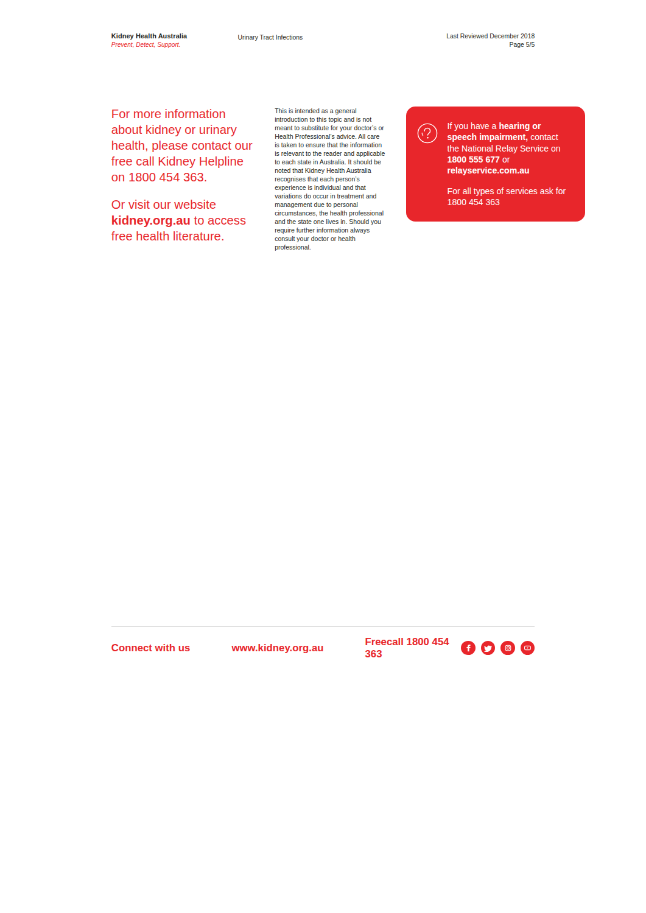Kidney Health Australia
Prevent, Detect, Support.
Urinary Tract Infections
Last Reviewed December 2018
Page 5/5
For more information about kidney or urinary health, please contact our free call Kidney Helpline on 1800 454 363.
Or visit our website kidney.org.au to access free health literature.
This is intended as a general introduction to this topic and is not meant to substitute for your doctor’s or Health Professional’s advice. All care is taken to ensure that the information is relevant to the reader and applicable to each state in Australia. It should be noted that Kidney Health Australia recognises that each person’s experience is individual and that variations do occur in treatment and management due to personal circumstances, the health professional and the state one lives in. Should you require further information always consult your doctor or health professional.
If you have a hearing or speech impairment, contact the National Relay Service on 1800 555 677 or relayservice.com.au
For all types of services ask for 1800 454 363
Connect with us
www.kidney.org.au
Freecall 1800 454 363